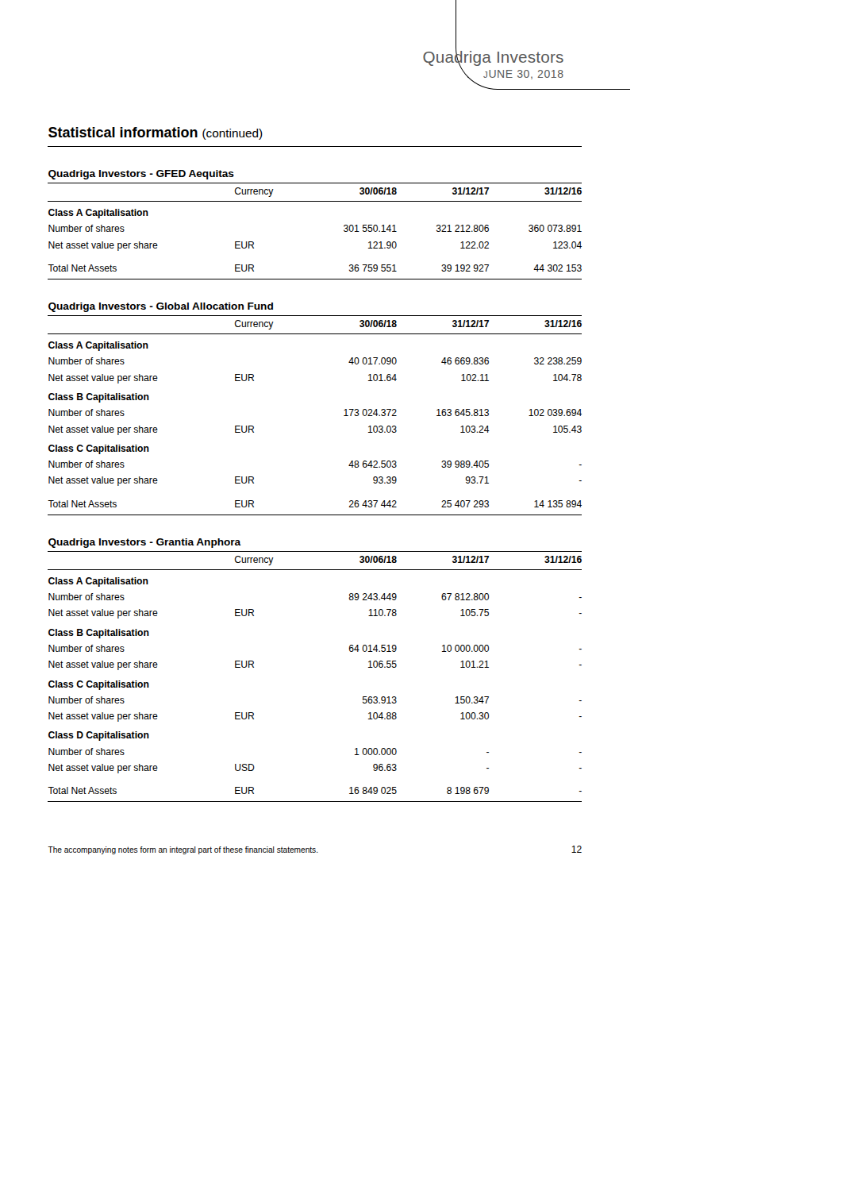Quadriga Investors
JUNE 30, 2018
Statistical information (continued)
Quadriga Investors - GFED Aequitas
| | Currency | 30/06/18 | 31/12/17 | 31/12/16 |
| --- | --- | --- | --- | --- |
| Class A Capitalisation | | | | |
| Number of shares | | 301 550.141 | 321 212.806 | 360 073.891 |
| Net asset value per share | EUR | 121.90 | 122.02 | 123.04 |
| Total Net Assets | EUR | 36 759 551 | 39 192 927 | 44 302 153 |
Quadriga Investors - Global Allocation Fund
| | Currency | 30/06/18 | 31/12/17 | 31/12/16 |
| --- | --- | --- | --- | --- |
| Class A Capitalisation | | | | |
| Number of shares | | 40 017.090 | 46 669.836 | 32 238.259 |
| Net asset value per share | EUR | 101.64 | 102.11 | 104.78 |
| Class B Capitalisation | | | | |
| Number of shares | | 173 024.372 | 163 645.813 | 102 039.694 |
| Net asset value per share | EUR | 103.03 | 103.24 | 105.43 |
| Class C Capitalisation | | | | |
| Number of shares | | 48 642.503 | 39 989.405 | - |
| Net asset value per share | EUR | 93.39 | 93.71 | - |
| Total Net Assets | EUR | 26 437 442 | 25 407 293 | 14 135 894 |
Quadriga Investors - Grantia Anphora
| | Currency | 30/06/18 | 31/12/17 | 31/12/16 |
| --- | --- | --- | --- | --- |
| Class A Capitalisation | | | | |
| Number of shares | | 89 243.449 | 67 812.800 | - |
| Net asset value per share | EUR | 110.78 | 105.75 | - |
| Class B Capitalisation | | | | |
| Number of shares | | 64 014.519 | 10 000.000 | - |
| Net asset value per share | EUR | 106.55 | 101.21 | - |
| Class C Capitalisation | | | | |
| Number of shares | | 563.913 | 150.347 | - |
| Net asset value per share | EUR | 104.88 | 100.30 | - |
| Class D Capitalisation | | | | |
| Number of shares | | 1 000.000 | - | - |
| Net asset value per share | USD | 96.63 | - | - |
| Total Net Assets | EUR | 16 849 025 | 8 198 679 | - |
The accompanying notes form an integral part of these financial statements.
12